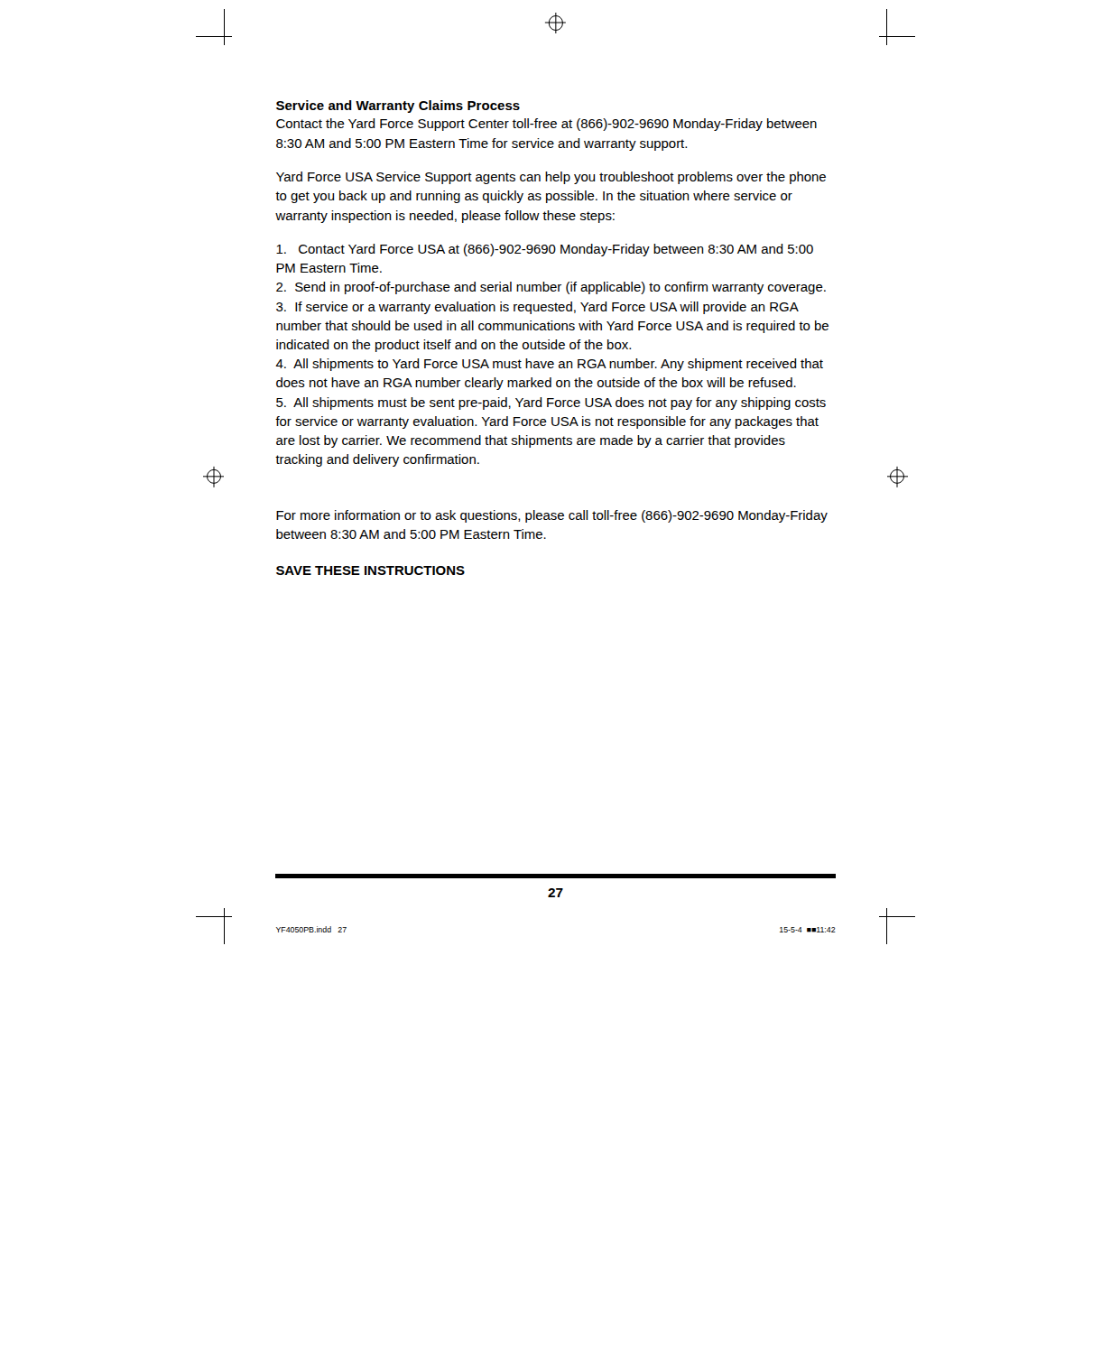Service and Warranty Claims Process
Contact the Yard Force Support Center toll-free at (866)-902-9690 Monday-Friday between 8:30 AM and 5:00 PM Eastern Time for service and warranty support.
Yard Force USA Service Support agents can help you troubleshoot problems over the phone to get you back up and running as quickly as possible. In the situation where service or warranty inspection is needed, please follow these steps:
1. Contact Yard Force USA at (866)-902-9690 Monday-Friday between 8:30 AM and 5:00 PM Eastern Time.
2. Send in proof-of-purchase and serial number (if applicable) to confirm warranty coverage.
3. If service or a warranty evaluation is requested, Yard Force USA will provide an RGA number that should be used in all communications with Yard Force USA and is required to be indicated on the product itself and on the outside of the box.
4. All shipments to Yard Force USA must have an RGA number. Any shipment received that does not have an RGA number clearly marked on the outside of the box will be refused.
5. All shipments must be sent pre-paid, Yard Force USA does not pay for any shipping costs for service or warranty evaluation. Yard Force USA is not responsible for any packages that are lost by carrier. We recommend that shipments are made by a carrier that provides tracking and delivery confirmation.
For more information or to ask questions, please call toll-free (866)-902-9690 Monday-Friday between 8:30 AM and 5:00 PM Eastern Time.
SAVE THESE INSTRUCTIONS
27
YF4050PB.indd 27 15-5-4 ■■11:42